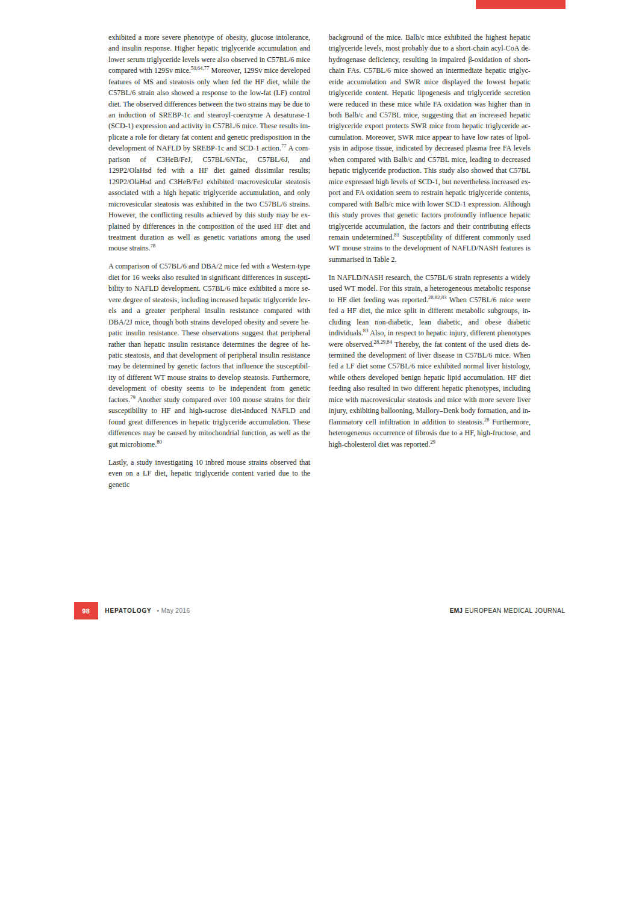exhibited a more severe phenotype of obesity, glucose intolerance, and insulin response. Higher hepatic triglyceride accumulation and lower serum triglyceride levels were also observed in C57BL/6 mice compared with 129Sv mice.50,64,77 Moreover, 129Sv mice developed features of MS and steatosis only when fed the HF diet, while the C57BL/6 strain also showed a response to the low-fat (LF) control diet. The observed differences between the two strains may be due to an induction of SREBP-1c and stearoyl-coenzyme A desaturase-1 (SCD-1) expression and activity in C57BL/6 mice. These results implicate a role for dietary fat content and genetic predisposition in the development of NAFLD by SREBP-1c and SCD-1 action.77 A comparison of C3HeB/FeJ, C57BL/6NTac, C57BL/6J, and 129P2/OlaHsd fed with a HF diet gained dissimilar results; 129P2/OlaHsd and C3HeB/FeJ exhibited macrovesicular steatosis associated with a high hepatic triglyceride accumulation, and only microvesicular steatosis was exhibited in the two C57BL/6 strains. However, the conflicting results achieved by this study may be explained by differences in the composition of the used HF diet and treatment duration as well as genetic variations among the used mouse strains.78
A comparison of C57BL/6 and DBA/2 mice fed with a Western-type diet for 16 weeks also resulted in significant differences in susceptibility to NAFLD development. C57BL/6 mice exhibited a more severe degree of steatosis, including increased hepatic triglyceride levels and a greater peripheral insulin resistance compared with DBA/2J mice, though both strains developed obesity and severe hepatic insulin resistance. These observations suggest that peripheral rather than hepatic insulin resistance determines the degree of hepatic steatosis, and that development of peripheral insulin resistance may be determined by genetic factors that influence the susceptibility of different WT mouse strains to develop steatosis. Furthermore, development of obesity seems to be independent from genetic factors.79 Another study compared over 100 mouse strains for their susceptibility to HF and high-sucrose diet-induced NAFLD and found great differences in hepatic triglyceride accumulation. These differences may be caused by mitochondrial function, as well as the gut microbiome.80
Lastly, a study investigating 10 inbred mouse strains observed that even on a LF diet, hepatic triglyceride content varied due to the genetic
background of the mice. Balb/c mice exhibited the highest hepatic triglyceride levels, most probably due to a short-chain acyl-CoA dehydrogenase deficiency, resulting in impaired β-oxidation of short-chain FAs. C57BL/6 mice showed an intermediate hepatic triglyceride accumulation and SWR mice displayed the lowest hepatic triglyceride content. Hepatic lipogenesis and triglyceride secretion were reduced in these mice while FA oxidation was higher than in both Balb/c and C57BL mice, suggesting that an increased hepatic triglyceride export protects SWR mice from hepatic triglyceride accumulation. Moreover, SWR mice appear to have low rates of lipolysis in adipose tissue, indicated by decreased plasma free FA levels when compared with Balb/c and C57BL mice, leading to decreased hepatic triglyceride production. This study also showed that C57BL mice expressed high levels of SCD-1, but nevertheless increased export and FA oxidation seem to restrain hepatic triglyceride contents, compared with Balb/c mice with lower SCD-1 expression. Although this study proves that genetic factors profoundly influence hepatic triglyceride accumulation, the factors and their contributing effects remain undetermined.81 Susceptibility of different commonly used WT mouse strains to the development of NAFLD/NASH features is summarised in Table 2.
In NAFLD/NASH research, the C57BL/6 strain represents a widely used WT model. For this strain, a heterogeneous metabolic response to HF diet feeding was reported.28,82,83 When C57BL/6 mice were fed a HF diet, the mice split in different metabolic subgroups, including lean non-diabetic, lean diabetic, and obese diabetic individuals.83 Also, in respect to hepatic injury, different phenotypes were observed.28,29,84 Thereby, the fat content of the used diets determined the development of liver disease in C57BL/6 mice. When fed a LF diet some C57BL/6 mice exhibited normal liver histology, while others developed benign hepatic lipid accumulation. HF diet feeding also resulted in two different hepatic phenotypes, including mice with macrovesicular steatosis and mice with more severe liver injury, exhibiting ballooning, Mallory–Denk body formation, and inflammatory cell infiltration in addition to steatosis.28 Furthermore, heterogeneous occurrence of fibrosis due to a HF, high-fructose, and high-cholesterol diet was reported.29
98
HEPATOLOGY • May 2016
EMJ EUROPEAN MEDICAL JOURNAL